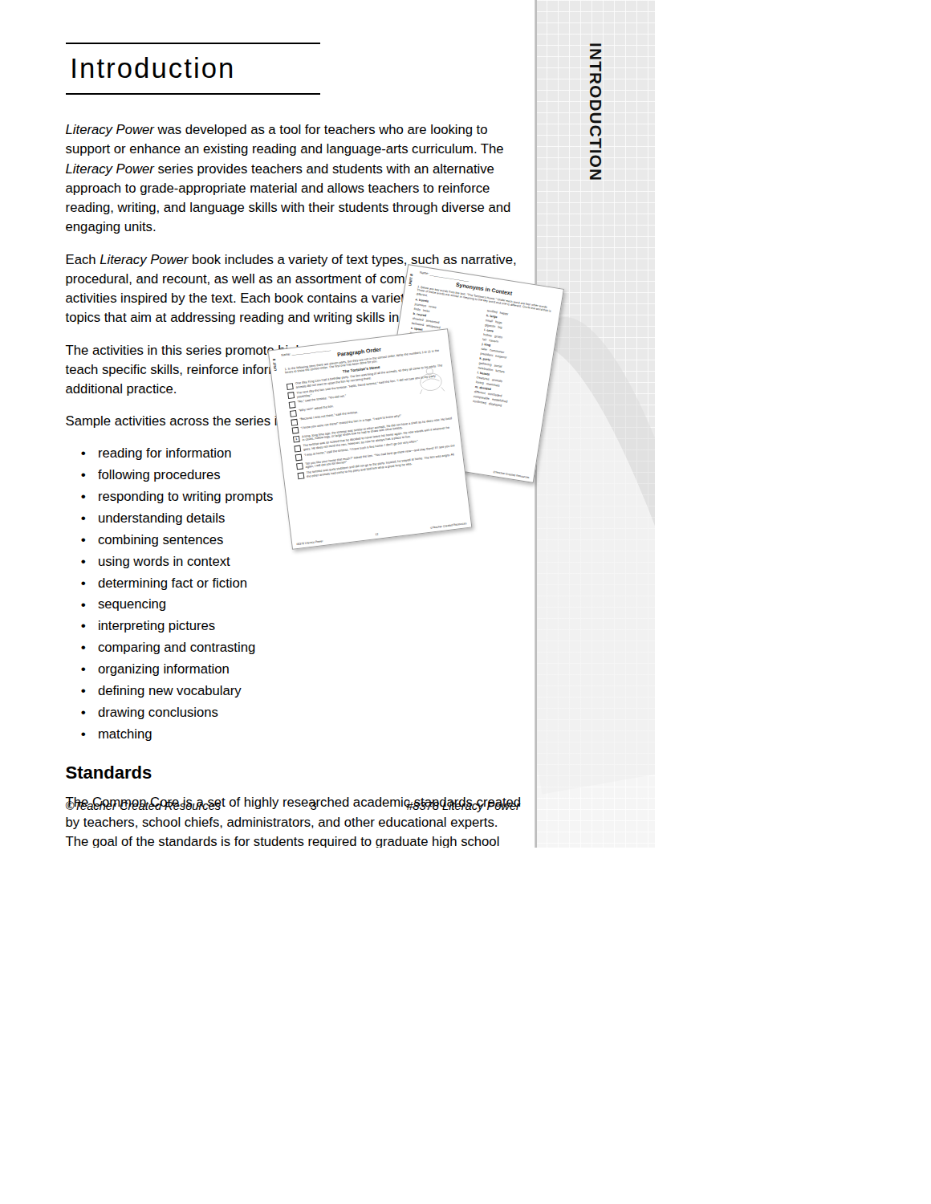INTRODUCTION
Introduction
Literacy Power was developed as a tool for teachers who are looking to support or enhance an existing reading and language-arts curriculum. The Literacy Power series provides teachers and students with an alternative approach to grade-appropriate material and allows teachers to reinforce reading, writing, and language skills with their students through diverse and engaging units.
Each Literacy Power book includes a variety of text types, such as narrative, procedural, and recount, as well as an assortment of comprehension activities inspired by the text. Each book contains a variety of high-interest topics that aim at addressing reading and writing skills in an in-depth way.
The activities in this series promote higher-level thinking and can be used to teach specific skills, reinforce information previously taught, or simply provide additional practice.
Sample activities across the series include the following:
reading for information
following procedures
responding to writing prompts
understanding details
combining sentences
using words in context
determining fact or fiction
sequencing
interpreting pictures
comparing and contrasting
organizing information
defining new vocabulary
drawing conclusions
matching
Standards
The Common Core is a set of highly researched academic standards created by teachers, school chiefs, administrators, and other educational experts. The goal of the standards is for students required to graduate high school with the same skill set and academic knowledge to succeed in future endeavors. In order for this to occur, a set of common objectives needs to be met for each grade level.
To help students become career ready, all of the texts and activities in the Literacy Power series have been aligned to the Common Core State Standards. To learn more about these standards, visit http://www.corestandards.org/ or http://www.teachercreated.com/standards/.
UNIT 8
Name: ______________________
Synonyms in Context
1. Below are key words from the text, “The Tortoise’s Home.” Under each word are four other words. Three of these words are similar in meaning to the key word and one is different. Circle the word that is different.
a. travels
journeys roves
finds treks
b. roared
shouted screamed
bellowed whispered
c. upset
worried calm
hurt bothered
d. often
rarely frequently
seldom regularly
e. stubborn
difficult headstrong
resistant generous
f. share
divide distribute
split deny
g. scared
frightened spooked
terrified happy
h. large
small huge
gigantic big
i. cave
hollow grotto
lair cavern
j. king
ruler commoner
president emperor
k. party
gathering social
celebration lecture
l. beasts
creatures animals
loving mammals
m. decided
different concluded
comparable established
confirmed displayed
14©Teacher Created Resources
UNIT 8
Name: ______________________
Paragraph Order
1. In the following story there are eleven parts, but they are not in the correct order. Write the numbers 1 to 11 in the boxes to show the correct order. The first one has been done for you.
The Tortoise’s Home
One day, King Lion had a birthday party. The lion was king of all the animals, so they all came to his party. The animals did not want to upset the lion by not being there.
The next day the lion saw the tortoise. “Hello, friend tortoise,” said the lion. “I did not see you at my party yesterday.”
“No,” said the tortoise. “You did not.”
“Why not?” asked the lion.
“Because I was not there,” said the tortoise.
“I know you were not there!” roared the lion in a rage. “I want to know why!”
1 A long, long time ago, the tortoise was similar to other animals. He did not have a shell as he does now. He lived in caves, hollow logs, or large shells that he had to share with other beasts.
The tortoise was so scared that he decided to never leave his home again. He now travels with it wherever he goes. He does not mind the rain, however, as now he always has a place to live.
“I was at home,” said the tortoise. “I have such a fine home. I don’t go out very often.”
“So you like your home that much?” asked the lion. “You had best go there now—and stay there! If I see you out again, I will eat you for dinner!”
The tortoise was quite stubborn and did not go to the party. Instead, he stayed at home. The lion was angry. All the other animals had come to his party and told him what a great king he was.
#8378 Literacy Power 12©Teacher Created Resources
©Teacher Created Resources 3 #8378 Literacy Power